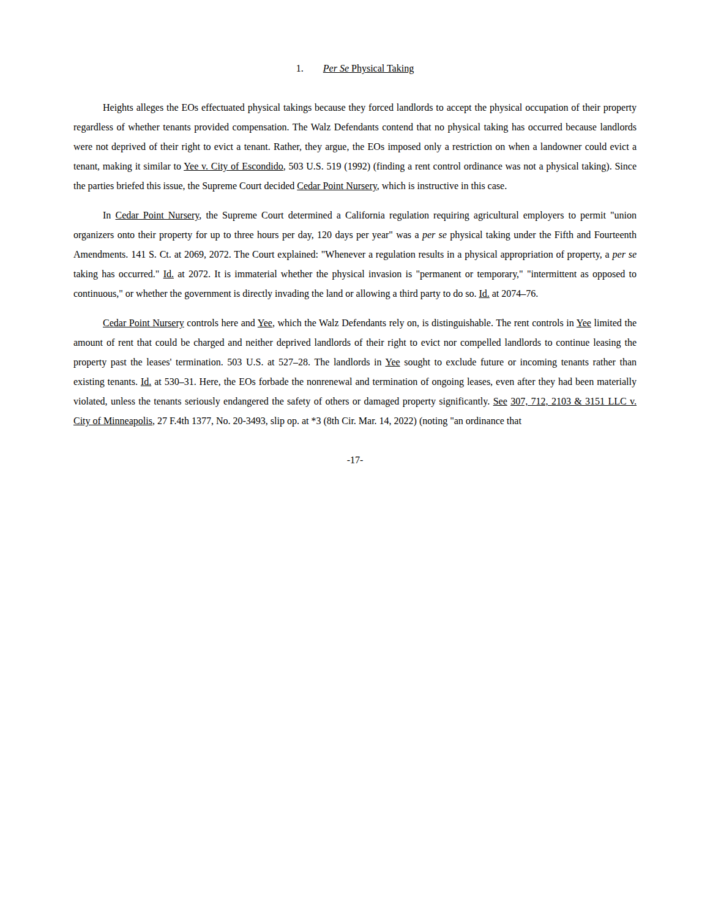1. Per Se Physical Taking
Heights alleges the EOs effectuated physical takings because they forced landlords to accept the physical occupation of their property regardless of whether tenants provided compensation. The Walz Defendants contend that no physical taking has occurred because landlords were not deprived of their right to evict a tenant. Rather, they argue, the EOs imposed only a restriction on when a landowner could evict a tenant, making it similar to Yee v. City of Escondido, 503 U.S. 519 (1992) (finding a rent control ordinance was not a physical taking). Since the parties briefed this issue, the Supreme Court decided Cedar Point Nursery, which is instructive in this case.
In Cedar Point Nursery, the Supreme Court determined a California regulation requiring agricultural employers to permit "union organizers onto their property for up to three hours per day, 120 days per year" was a per se physical taking under the Fifth and Fourteenth Amendments. 141 S. Ct. at 2069, 2072. The Court explained: "Whenever a regulation results in a physical appropriation of property, a per se taking has occurred." Id. at 2072. It is immaterial whether the physical invasion is "permanent or temporary," "intermittent as opposed to continuous," or whether the government is directly invading the land or allowing a third party to do so. Id. at 2074–76.
Cedar Point Nursery controls here and Yee, which the Walz Defendants rely on, is distinguishable. The rent controls in Yee limited the amount of rent that could be charged and neither deprived landlords of their right to evict nor compelled landlords to continue leasing the property past the leases' termination. 503 U.S. at 527–28. The landlords in Yee sought to exclude future or incoming tenants rather than existing tenants. Id. at 530–31. Here, the EOs forbade the nonrenewal and termination of ongoing leases, even after they had been materially violated, unless the tenants seriously endangered the safety of others or damaged property significantly. See 307, 712, 2103 & 3151 LLC v. City of Minneapolis, 27 F.4th 1377, No. 20-3493, slip op. at *3 (8th Cir. Mar. 14, 2022) (noting "an ordinance that
-17-